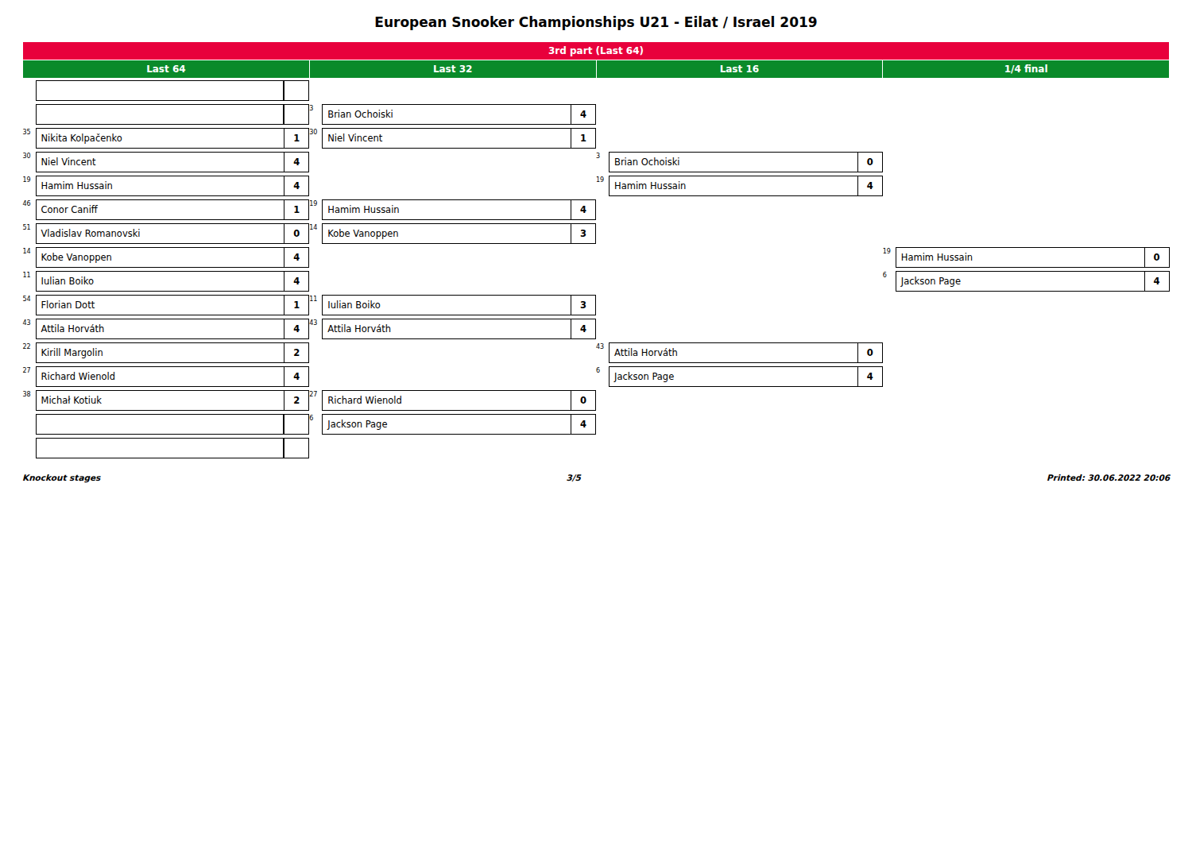European Snooker Championships U21 - Eilat / Israel 2019
| 3rd part (Last 64) |
| Last 64 | Last 32 | Last 16 | 1/4 final |
| | 3 Brian Ochoiski 4 | | |
| 35 Nikita Kolpačenko 1 | 30 Niel Vincent 1 | | |
| 30 Niel Vincent 4 | | 3 Brian Ochoiski 0 | |
| 19 Hamim Hussain 4 | | 19 Hamim Hussain 4 | |
| 46 Conor Caniff 1 | 19 Hamim Hussain 4 | | |
| 51 Vladislav Romanovski 0 | 14 Kobe Vanoppen 3 | | |
| 14 Kobe Vanoppen 4 | | | 19 Hamim Hussain 0 |
| 11 Iulian Boiko 4 | | | 6 Jackson Page 4 |
| 54 Florian Dott 1 | 11 Iulian Boiko 3 | | |
| 43 Attila Horváth 4 | 43 Attila Horváth 4 | | |
| 22 Kirill Margolin 2 | | 43 Attila Horváth 0 | |
| 27 Richard Wienold 4 | | 6 Jackson Page 4 | |
| 38 Michał Kotiuk 2 | 27 Richard Wienold 0 | | |
| | 6 Jackson Page 4 | | |
Knockout stages 3/5 Printed: 30.06.2022 20:06